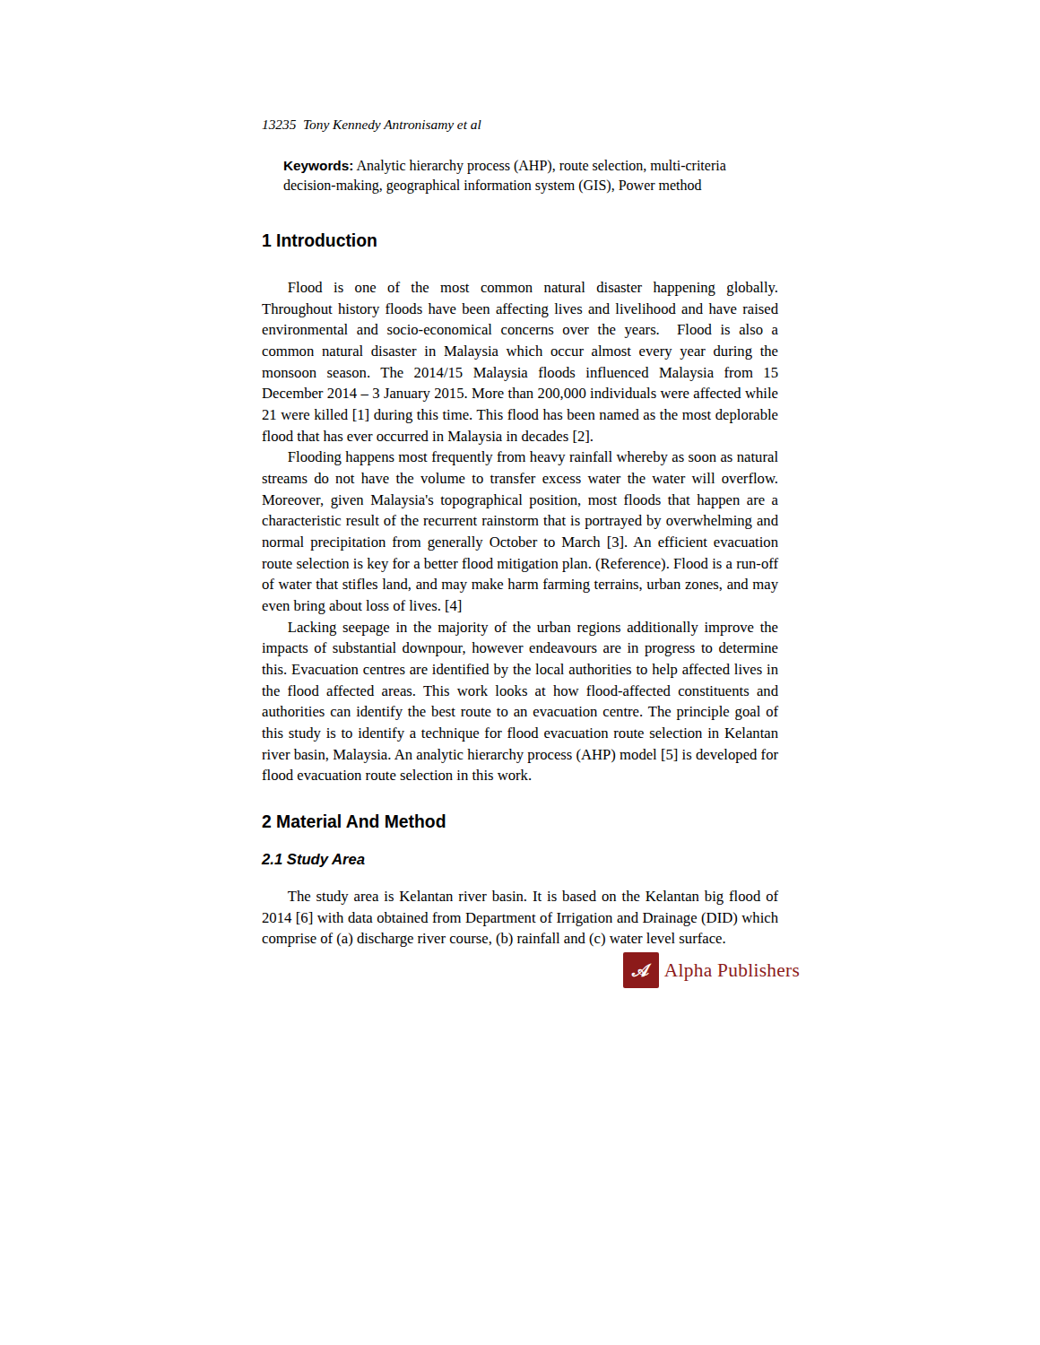13235 Tony Kennedy Antronisamy et al
Keywords: Analytic hierarchy process (AHP), route selection, multi-criteria decision-making, geographical information system (GIS), Power method
1 Introduction
Flood is one of the most common natural disaster happening globally. Throughout history floods have been affecting lives and livelihood and have raised environmental and socio-economical concerns over the years. Flood is also a common natural disaster in Malaysia which occur almost every year during the monsoon season. The 2014/15 Malaysia floods influenced Malaysia from 15 December 2014 – 3 January 2015. More than 200,000 individuals were affected while 21 were killed [1] during this time. This flood has been named as the most deplorable flood that has ever occurred in Malaysia in decades [2].
Flooding happens most frequently from heavy rainfall whereby as soon as natural streams do not have the volume to transfer excess water the water will overflow. Moreover, given Malaysia's topographical position, most floods that happen are a characteristic result of the recurrent rainstorm that is portrayed by overwhelming and normal precipitation from generally October to March [3]. An efficient evacuation route selection is key for a better flood mitigation plan. (Reference). Flood is a run-off of water that stifles land, and may make harm farming terrains, urban zones, and may even bring about loss of lives. [4]
Lacking seepage in the majority of the urban regions additionally improve the impacts of substantial downpour, however endeavours are in progress to determine this. Evacuation centres are identified by the local authorities to help affected lives in the flood affected areas. This work looks at how flood-affected constituents and authorities can identify the best route to an evacuation centre. The principle goal of this study is to identify a technique for flood evacuation route selection in Kelantan river basin, Malaysia. An analytic hierarchy process (AHP) model [5] is developed for flood evacuation route selection in this work.
2 Material And Method
2.1 Study Area
The study area is Kelantan river basin. It is based on the Kelantan big flood of 2014 [6] with data obtained from Department of Irrigation and Drainage (DID) which comprise of (a) discharge river course, (b) rainfall and (c) water level surface.
𝒜Alpha Publishers